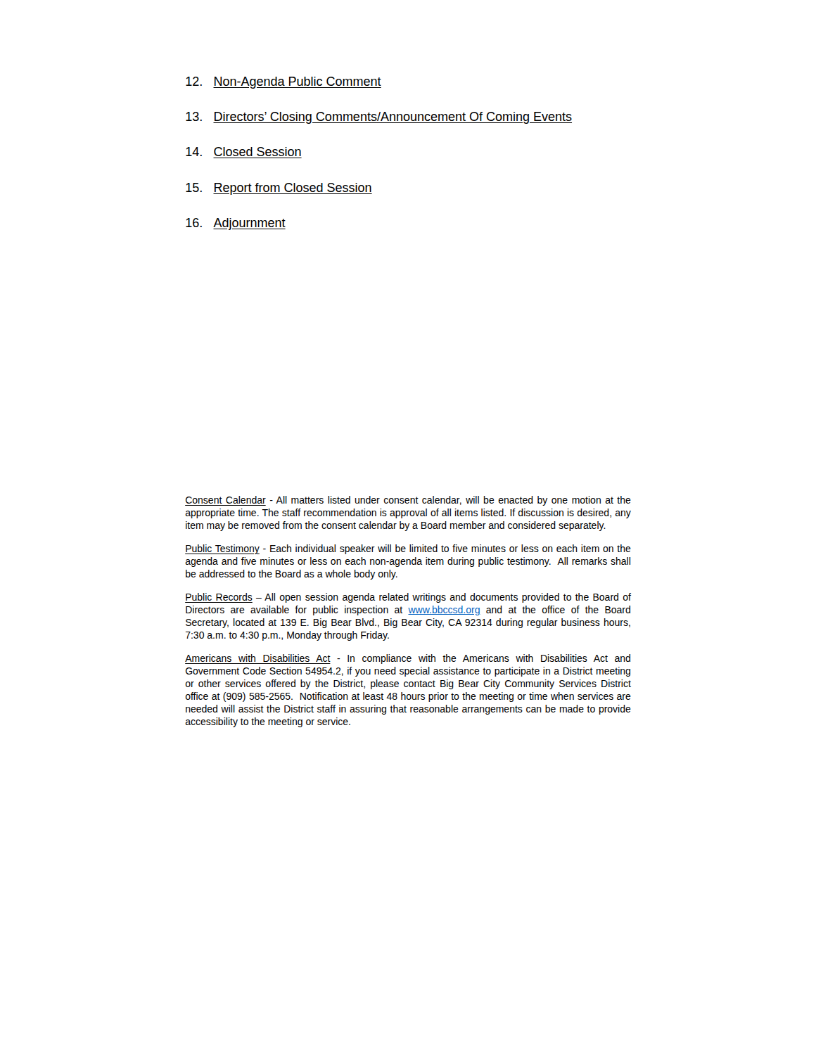12. Non-Agenda Public Comment
13. Directors’ Closing Comments/Announcement Of Coming Events
14. Closed Session
15. Report from Closed Session
16. Adjournment
Consent Calendar - All matters listed under consent calendar, will be enacted by one motion at the appropriate time. The staff recommendation is approval of all items listed. If discussion is desired, any item may be removed from the consent calendar by a Board member and considered separately.
Public Testimony - Each individual speaker will be limited to five minutes or less on each item on the agenda and five minutes or less on each non-agenda item during public testimony. All remarks shall be addressed to the Board as a whole body only.
Public Records – All open session agenda related writings and documents provided to the Board of Directors are available for public inspection at www.bbccsd.org and at the office of the Board Secretary, located at 139 E. Big Bear Blvd., Big Bear City, CA 92314 during regular business hours, 7:30 a.m. to 4:30 p.m., Monday through Friday.
Americans with Disabilities Act - In compliance with the Americans with Disabilities Act and Government Code Section 54954.2, if you need special assistance to participate in a District meeting or other services offered by the District, please contact Big Bear City Community Services District office at (909) 585-2565. Notification at least 48 hours prior to the meeting or time when services are needed will assist the District staff in assuring that reasonable arrangements can be made to provide accessibility to the meeting or service.